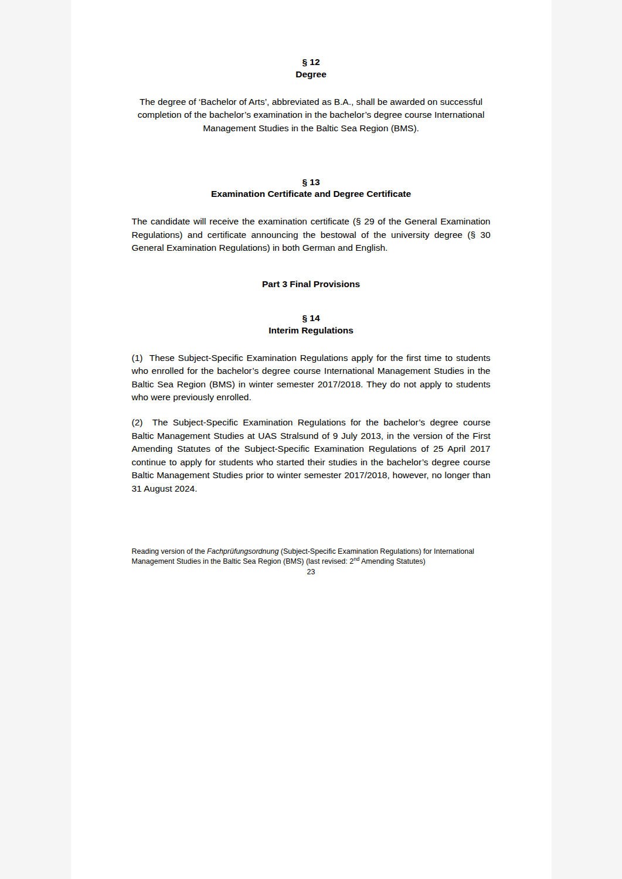§ 12 Degree
The degree of ‘Bachelor of Arts’, abbreviated as B.A., shall be awarded on successful completion of the bachelor’s examination in the bachelor’s degree course International Management Studies in the Baltic Sea Region (BMS).
§ 13 Examination Certificate and Degree Certificate
The candidate will receive the examination certificate (§ 29 of the General Examination Regulations) and certificate announcing the bestowal of the university degree (§ 30 General Examination Regulations) in both German and English.
Part 3 Final Provisions
§ 14 Interim Regulations
(1) These Subject-Specific Examination Regulations apply for the first time to students who enrolled for the bachelor’s degree course International Management Studies in the Baltic Sea Region (BMS) in winter semester 2017/2018. They do not apply to students who were previously enrolled.
(2) The Subject-Specific Examination Regulations for the bachelor’s degree course Baltic Management Studies at UAS Stralsund of 9 July 2013, in the version of the First Amending Statutes of the Subject-Specific Examination Regulations of 25 April 2017 continue to apply for students who started their studies in the bachelor’s degree course Baltic Management Studies prior to winter semester 2017/2018, however, no longer than 31 August 2024.
Reading version of the Fachprüfungsordnung (Subject-Specific Examination Regulations) for International Management Studies in the Baltic Sea Region (BMS) (last revised: 2nd Amending Statutes)
23